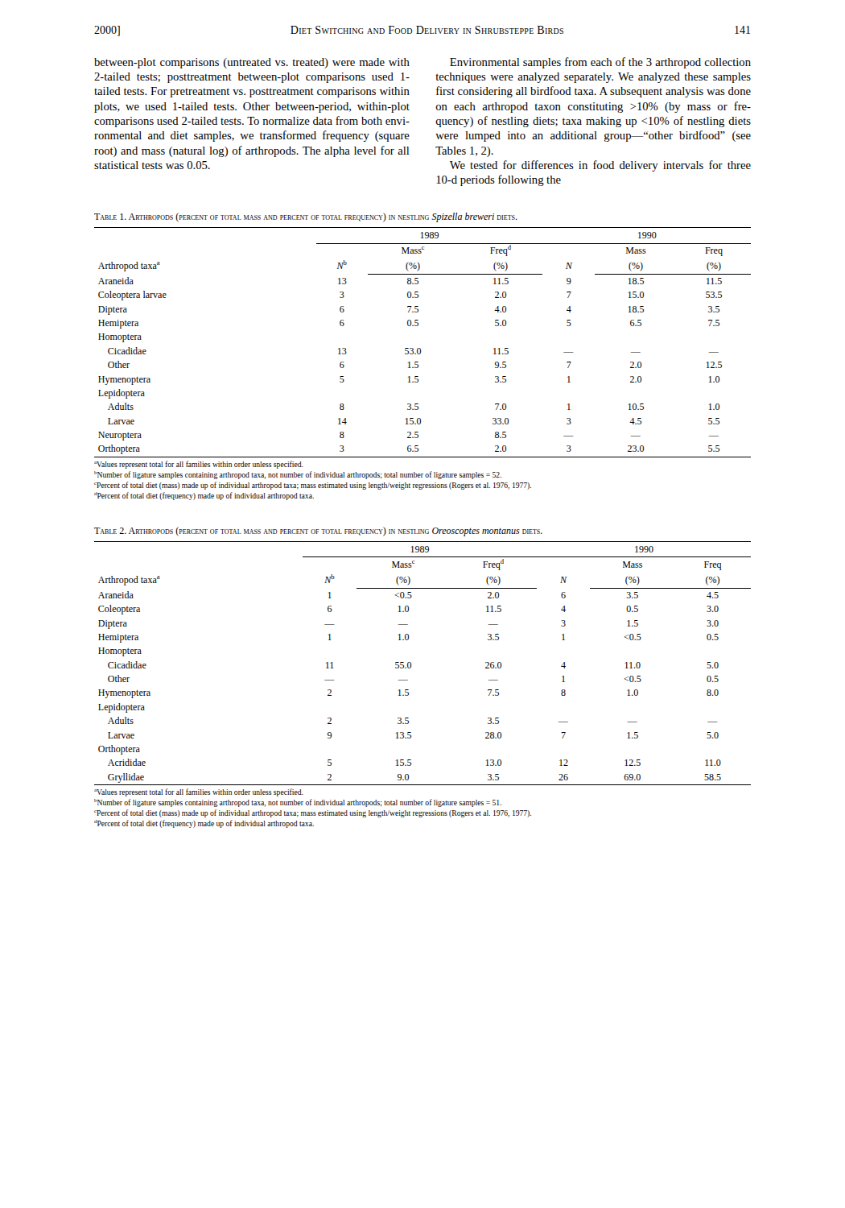2000] Diet Switching and Food Delivery in Shrubsteppe Birds 141
between-plot comparisons (untreated vs. treated) were made with 2-tailed tests; posttreatment between-plot comparisons used 1-tailed tests. For pretreatment vs. posttreatment comparisons within plots, we used 1-tailed tests. Other between-period, within-plot comparisons used 2-tailed tests. To normalize data from both environmental and diet samples, we transformed frequency (square root) and mass (natural log) of arthropods. The alpha level for all statistical tests was 0.05.
Environmental samples from each of the 3 arthropod collection techniques were analyzed separately. We analyzed these samples first considering all birdfood taxa. A subsequent analysis was done on each arthropod taxon constituting >10% (by mass or frequency) of nestling diets; taxa making up <10% of nestling diets were lumped into an additional group—“other birdfood” (see Tables 1, 2).
We tested for differences in food delivery intervals for three 10-d periods following the
Table 1. Arthropods (percent of total mass and percent of total frequency) in nestling Spizella breweri diets.
| Arthropod taxa a | 1989 | 1990 |
| --- | --- | --- |
| N b | Mass c | Freq d | N | Mass | Freq |
| (%) | (%) | (%) | (%) |
| Araneida | 13 | 8.5 | 11.5 | 9 | 18.5 | 11.5 |
| Coleoptera larvae | 3 | 0.5 | 2.0 | 7 | 15.0 | 53.5 |
| Diptera | 6 | 7.5 | 4.0 | 4 | 18.5 | 3.5 |
| Hemiptera | 6 | 0.5 | 5.0 | 5 | 6.5 | 7.5 |
| Homoptera | | | | | | |
| Cicadidae | 13 | 53.0 | 11.5 | — | — | — |
| Other | 6 | 1.5 | 9.5 | 7 | 2.0 | 12.5 |
| Hymenoptera | 5 | 1.5 | 3.5 | 1 | 2.0 | 1.0 |
| Lepidoptera | | | | | | |
| Adults | 8 | 3.5 | 7.0 | 1 | 10.5 | 1.0 |
| Larvae | 14 | 15.0 | 33.0 | 3 | 4.5 | 5.5 |
| Neuroptera | 8 | 2.5 | 8.5 | — | — | — |
| Orthoptera | 3 | 6.5 | 2.0 | 3 | 23.0 | 5.5 |
aValues represent total for all families within order unless specified.
bNumber of ligature samples containing arthropod taxa, not number of individual arthropods; total number of ligature samples = 52.
cPercent of total diet (mass) made up of individual arthropod taxa; mass estimated using length/weight regressions (Rogers et al. 1976, 1977).
dPercent of total diet (frequency) made up of individual arthropod taxa.
Table 2. Arthropods (percent of total mass and percent of total frequency) in nestling Oreoscoptes montanus diets.
| Arthropod taxa a | 1989 | 1990 |
| --- | --- | --- |
| N b | Mass c | Freq d | N | Mass | Freq |
| (%) | (%) | (%) | (%) |
| Araneida | 1 | <0.5 | 2.0 | 6 | 3.5 | 4.5 |
| Coleoptera | 6 | 1.0 | 11.5 | 4 | 0.5 | 3.0 |
| Diptera | — | — | — | 3 | 1.5 | 3.0 |
| Hemiptera | 1 | 1.0 | 3.5 | 1 | <0.5 | 0.5 |
| Homoptera | | | | | | |
| Cicadidae | 11 | 55.0 | 26.0 | 4 | 11.0 | 5.0 |
| Other | — | — | — | 1 | <0.5 | 0.5 |
| Hymenoptera | 2 | 1.5 | 7.5 | 8 | 1.0 | 8.0 |
| Lepidoptera | | | | | | |
| Adults | 2 | 3.5 | 3.5 | — | — | — |
| Larvae | 9 | 13.5 | 28.0 | 7 | 1.5 | 5.0 |
| Orthoptera | | | | | | |
| Acrididae | 5 | 15.5 | 13.0 | 12 | 12.5 | 11.0 |
| Gryllidae | 2 | 9.0 | 3.5 | 26 | 69.0 | 58.5 |
aValues represent total for all families within order unless specified.
bNumber of ligature samples containing arthropod taxa, not number of individual arthropods; total number of ligature samples = 51.
cPercent of total diet (mass) made up of individual arthropod taxa; mass estimated using length/weight regressions (Rogers et al. 1976, 1977).
dPercent of total diet (frequency) made up of individual arthropod taxa.